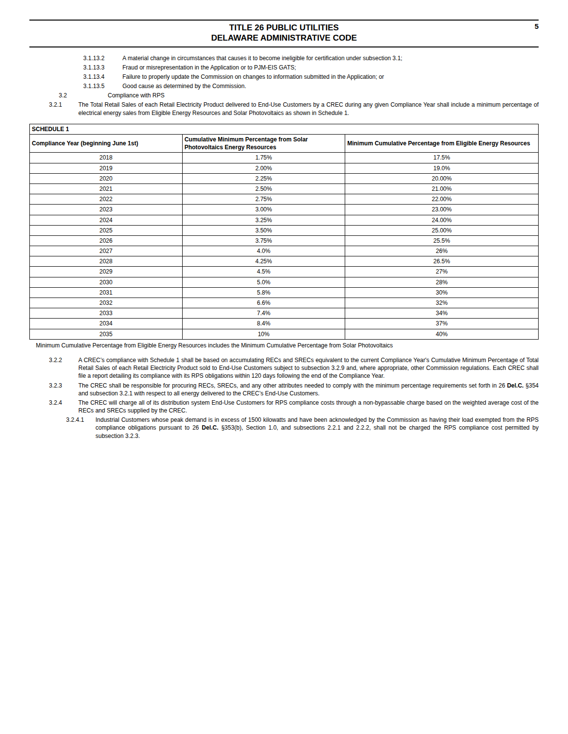5
TITLE 26 PUBLIC UTILITIES
DELAWARE ADMINISTRATIVE CODE
3.1.13.2
A material change in circumstances that causes it to become ineligible for certification under subsection 3.1;
3.1.13.3
Fraud or misrepresentation in the Application or to PJM-EIS GATS;
3.1.13.4
Failure to properly update the Commission on changes to information submitted in the Application; or
3.1.13.5
Good cause as determined by the Commission.
3.2
Compliance with RPS
3.2.1
The Total Retail Sales of each Retail Electricity Product delivered to End-Use Customers by a CREC during any given Compliance Year shall include a minimum percentage of electrical energy sales from Eligible Energy Resources and Solar Photovoltaics as shown in Schedule 1.
| SCHEDULE 1 |
| Compliance Year (beginning June 1st) | Cumulative Minimum Percentage from Solar Photovoltaics Energy Resources | Minimum Cumulative Percentage from Eligible Energy Resources |
| 2018 | 1.75% | 17.5% |
| 2019 | 2.00% | 19.0% |
| 2020 | 2.25% | 20.00% |
| 2021 | 2.50% | 21.00% |
| 2022 | 2.75% | 22.00% |
| 2023 | 3.00% | 23.00% |
| 2024 | 3.25% | 24.00% |
| 2025 | 3.50% | 25.00% |
| 2026 | 3.75% | 25.5% |
| 2027 | 4.0% | 26% |
| 2028 | 4.25% | 26.5% |
| 2029 | 4.5% | 27% |
| 2030 | 5.0% | 28% |
| 2031 | 5.8% | 30% |
| 2032 | 6.6% | 32% |
| 2033 | 7.4% | 34% |
| 2034 | 8.4% | 37% |
| 2035 | 10% | 40% |
Minimum Cumulative Percentage from Eligible Energy Resources includes the Minimum Cumulative Percentage from Solar Photovoltaics
3.2.2
A CREC’s compliance with Schedule 1 shall be based on accumulating RECs and SRECs equivalent to the current Compliance Year's Cumulative Minimum Percentage of Total Retail Sales of each Retail Electricity Product sold to End-Use Customers subject to subsection 3.2.9 and, where appropriate, other Commission regulations. Each CREC shall file a report detailing its compliance with its RPS obligations within 120 days following the end of the Compliance Year.
3.2.3
The CREC shall be responsible for procuring RECs, SRECs, and any other attributes needed to comply with the minimum percentage requirements set forth in 26 Del.C. §354 and subsection 3.2.1 with respect to all energy delivered to the CREC’s End-Use Customers.
3.2.4
The CREC will charge all of its distribution system End-Use Customers for RPS compliance costs through a non-bypassable charge based on the weighted average cost of the RECs and SRECs supplied by the CREC.
3.2.4.1
Industrial Customers whose peak demand is in excess of 1500 kilowatts and have been acknowledged by the Commission as having their load exempted from the RPS compliance obligations pursuant to 26 Del.C. §353(b), Section 1.0, and subsections 2.2.1 and 2.2.2, shall not be charged the RPS compliance cost permitted by subsection 3.2.3.